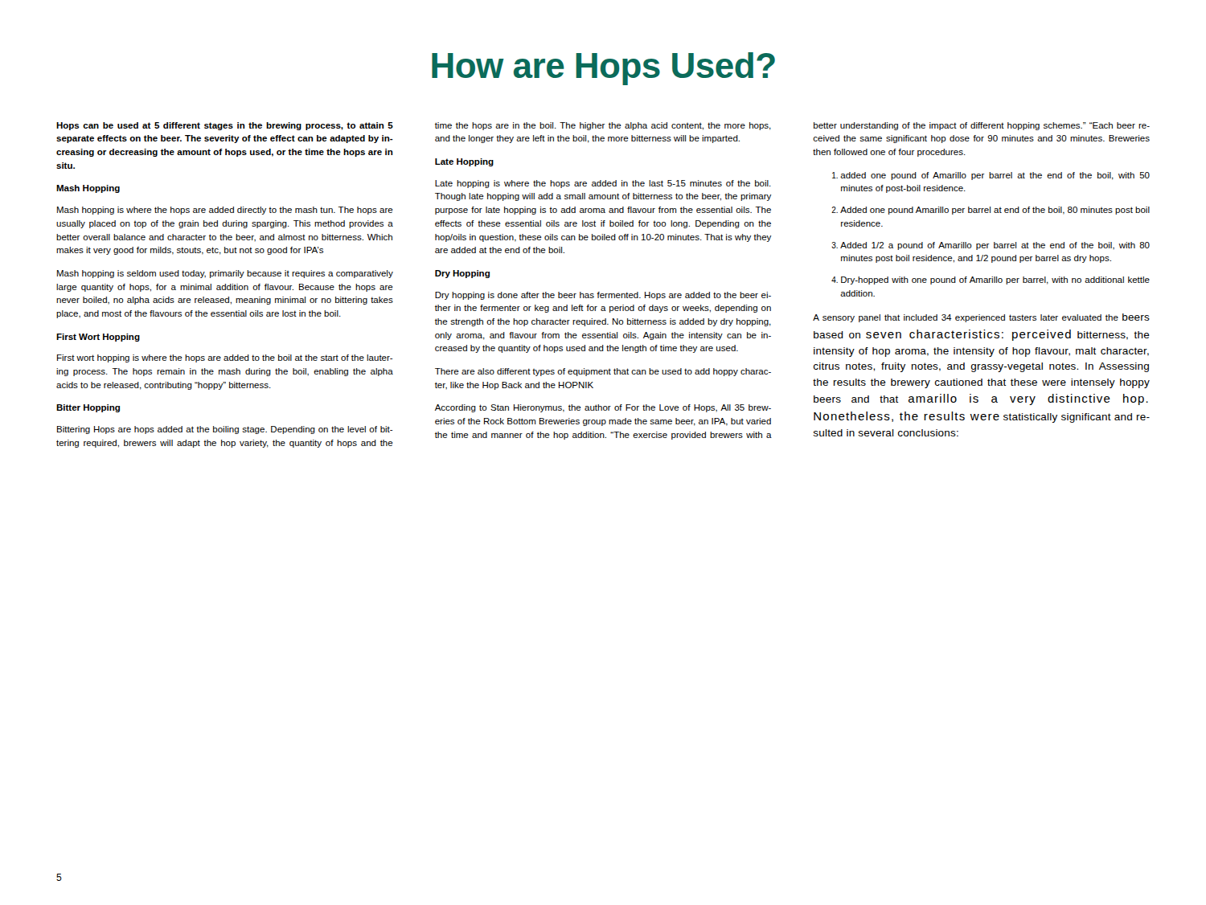How are Hops Used?
Hops can be used at 5 different stages in the brewing process, to attain 5 separate effects on the beer. The severity of the effect can be adapted by increasing or decreasing the amount of hops used, or the time the hops are in situ.
Mash Hopping
Mash hopping is where the hops are added directly to the mash tun. The hops are usually placed on top of the grain bed during sparging. This method provides a better overall balance and character to the beer, and almost no bitterness. Which makes it very good for milds, stouts, etc, but not so good for IPA’s
Mash hopping is seldom used today, primarily because it requires a comparatively large quantity of hops, for a minimal addition of flavour. Because the hops are never boiled, no alpha acids are released, meaning minimal or no bittering takes place, and most of the flavours of the essential oils are lost in the boil.
First Wort Hopping
First wort hopping is where the hops are added to the boil at the start of the lautering process. The hops remain in the mash during the boil, enabling the alpha acids to be released, contributing “hoppy” bitterness.
Bitter Hopping
Bittering Hops are hops added at the boiling stage. Depending on the level of bittering required, brewers will adapt the hop variety, the quantity of hops and the time the hops are in the boil. The higher the alpha acid content, the more hops, and the longer they are left in the boil, the more bitterness will be imparted.
Late Hopping
Late hopping is where the hops are added in the last 5-15 minutes of the boil. Though late hopping will add a small amount of bitterness to the beer, the primary purpose for late hopping is to add aroma and flavour from the essential oils. The effects of these essential oils are lost if boiled for too long. Depending on the hop/oils in question, these oils can be boiled off in 10-20 minutes. That is why they are added at the end of the boil.
Dry Hopping
Dry hopping is done after the beer has fermented. Hops are added to the beer either in the fermenter or keg and left for a period of days or weeks, depending on the strength of the hop character required. No bitterness is added by dry hopping, only aroma, and flavour from the essential oils. Again the intensity can be increased by the quantity of hops used and the length of time they are used.
There are also different types of equipment that can be used to add hoppy character, like the Hop Back and the HOPNIK
According to Stan Hieronymus, the author of For the Love of Hops, All 35 breweries of the Rock Bottom Breweries group made the same beer, an IPA, but varied the time and manner of the hop addition. “The exercise provided brewers with a better understanding of the impact of different hopping schemes.” “Each beer received the same significant hop dose for 90 minutes and 30 minutes. Breweries then followed one of four procedures.
added one pound of Amarillo per barrel at the end of the boil, with 50 minutes of post-boil residence.
Added one pound Amarillo per barrel at end of the boil, 80 minutes post boil residence.
Added 1/2 a pound of Amarillo per barrel at the end of the boil, with 80 minutes post boil residence, and 1/2 pound per barrel as dry hops.
Dry-hopped with one pound of Amarillo per barrel, with no additional kettle addition.
A sensory panel that included 34 experienced tasters later evaluated the beers based on seven characteristics: perceived bitterness, the intensity of hop aroma, the intensity of hop flavour, malt character, citrus notes, fruity notes, and grassy-vegetal notes. In Assessing the results the brewery cautioned that these were intensely hoppy beers and that amarillo is a very distinctive hop. Nonetheless, the results were statistically significant and resulted in several conclusions:
5